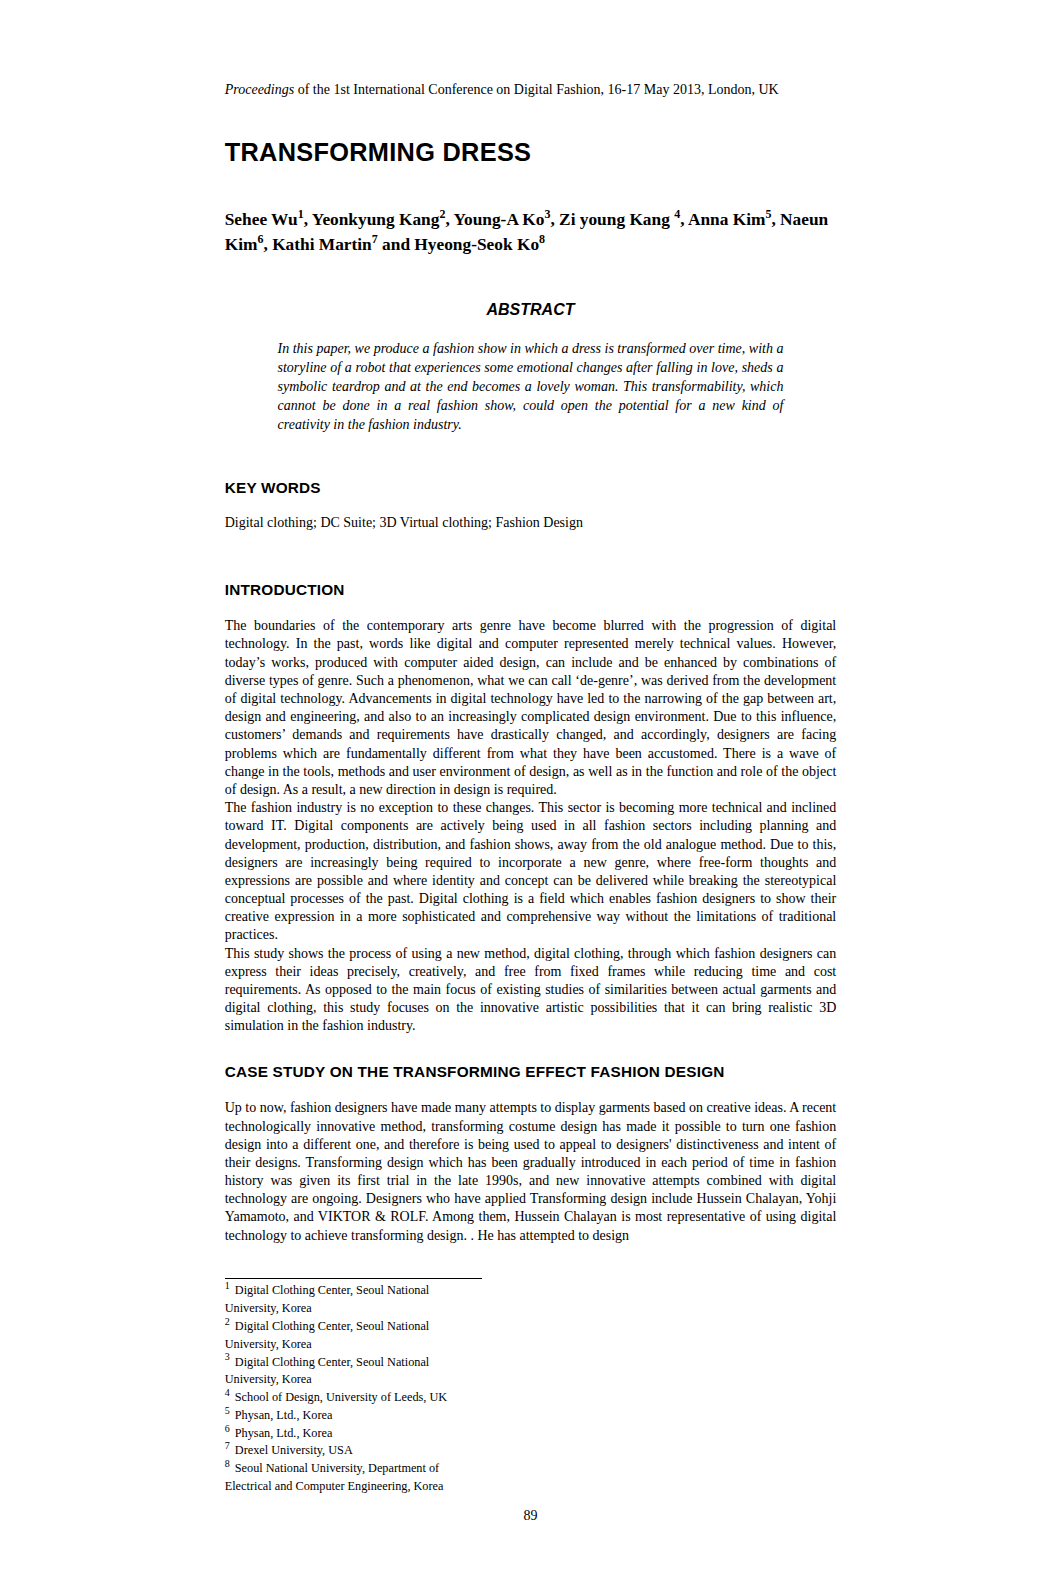Proceedings of the 1st International Conference on Digital Fashion, 16-17 May 2013, London, UK
TRANSFORMING DRESS
Sehee Wu1, Yeonkyung Kang2, Young-A Ko3, Zi young Kang 4, Anna Kim5, Naeun Kim6, Kathi Martin7 and Hyeong-Seok Ko8
ABSTRACT
In this paper, we produce a fashion show in which a dress is transformed over time, with a storyline of a robot that experiences some emotional changes after falling in love, sheds a symbolic teardrop and at the end becomes a lovely woman. This transformability, which cannot be done in a real fashion show, could open the potential for a new kind of creativity in the fashion industry.
KEY WORDS
Digital clothing; DC Suite; 3D Virtual clothing; Fashion Design
INTRODUCTION
The boundaries of the contemporary arts genre have become blurred with the progression of digital technology. In the past, words like digital and computer represented merely technical values. However, today’s works, produced with computer aided design, can include and be enhanced by combinations of diverse types of genre. Such a phenomenon, what we can call ‘de-genre’, was derived from the development of digital technology. Advancements in digital technology have led to the narrowing of the gap between art, design and engineering, and also to an increasingly complicated design environment. Due to this influence, customers’ demands and requirements have drastically changed, and accordingly, designers are facing problems which are fundamentally different from what they have been accustomed. There is a wave of change in the tools, methods and user environment of design, as well as in the function and role of the object of design. As a result, a new direction in design is required.
The fashion industry is no exception to these changes. This sector is becoming more technical and inclined toward IT. Digital components are actively being used in all fashion sectors including planning and development, production, distribution, and fashion shows, away from the old analogue method. Due to this, designers are increasingly being required to incorporate a new genre, where free-form thoughts and expressions are possible and where identity and concept can be delivered while breaking the stereotypical conceptual processes of the past. Digital clothing is a field which enables fashion designers to show their creative expression in a more sophisticated and comprehensive way without the limitations of traditional practices.
This study shows the process of using a new method, digital clothing, through which fashion designers can express their ideas precisely, creatively, and free from fixed frames while reducing time and cost requirements. As opposed to the main focus of existing studies of similarities between actual garments and digital clothing, this study focuses on the innovative artistic possibilities that it can bring realistic 3D simulation in the fashion industry.
CASE STUDY ON THE TRANSFORMING EFFECT FASHION DESIGN
Up to now, fashion designers have made many attempts to display garments based on creative ideas. A recent technologically innovative method, transforming costume design has made it possible to turn one fashion design into a different one, and therefore is being used to appeal to designers' distinctiveness and intent of their designs. Transforming design which has been gradually introduced in each period of time in fashion history was given its first trial in the late 1990s, and new innovative attempts combined with digital technology are ongoing. Designers who have applied Transforming design include Hussein Chalayan, Yohji Yamamoto, and VIKTOR & ROLF. Among them, Hussein Chalayan is most representative of using digital technology to achieve transforming design. . He has attempted to design
1 Digital Clothing Center, Seoul National University, Korea
2 Digital Clothing Center, Seoul National University, Korea
3 Digital Clothing Center, Seoul National University, Korea
4 School of Design, University of Leeds, UK
5 Physan, Ltd., Korea
6 Physan, Ltd., Korea
7 Drexel University, USA
8 Seoul National University, Department of Electrical and Computer Engineering, Korea
89